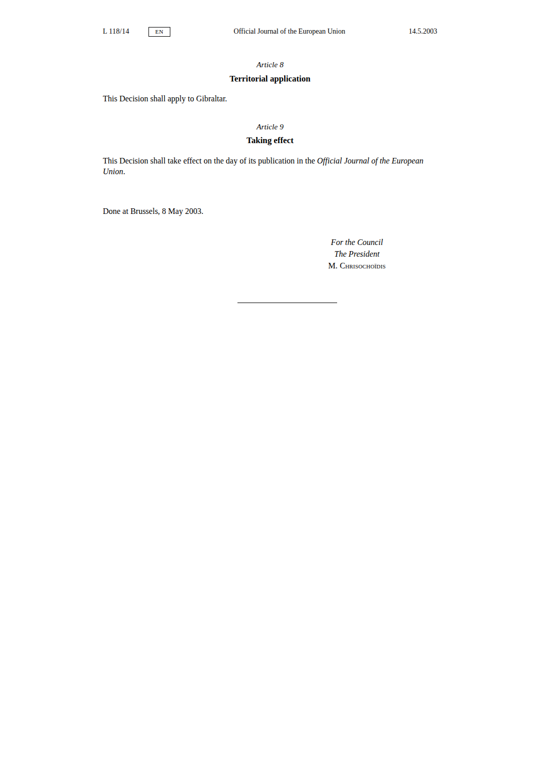L 118/14 EN
Official Journal of the European Union
14.5.2003
Article 8
Territorial application
This Decision shall apply to Gibraltar.
Article 9
Taking effect
This Decision shall take effect on the day of its publication in the Official Journal of the European Union.
Done at Brussels, 8 May 2003.
For the Council
The President
M. Chrisochoïdis